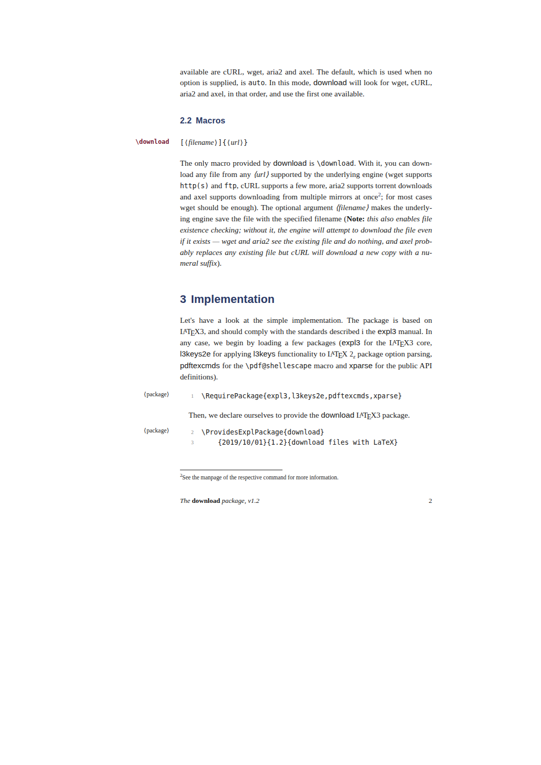available are cURL, wget, aria2 and axel. The default, which is used when no option is supplied, is auto. In this mode, download will look for wget, cURL, aria2 and axel, in that order, and use the first one available.
2.2 Macros
\download
[⟨filename⟩]{⟨url⟩}
The only macro provided by download is \download. With it, you can download any file from any ⟨url⟩ supported by the underlying engine (wget supports http(s) and ftp, cURL supports a few more, aria2 supports torrent downloads and axel supports downloading from multiple mirrors at once2; for most cases wget should be enough). The optional argument ⟨filename⟩ makes the underlying engine save the file with the specified filename (Note: this also enables file existence checking; without it, the engine will attempt to download the file even if it exists — wget and aria2 see the existing file and do nothing, and axel probably replaces any existing file but cURL will download a new copy with a numeral suffix).
3 Implementation
Let's have a look at the simple implementation. The package is based on LATEX3, and should comply with the standards described i the expl3 manual. In any case, we begin by loading a few packages (expl3 for the LATEX3 core, l3keys2e for applying l3keys functionality to LATEX 2ε package option parsing, pdftexcmds for the \pdf@shellescape macro and xparse for the public API definitions).
⟨package⟩
1\RequirePackage{expl3,l3keys2e,pdftexcmds,xparse}
Then, we declare ourselves to provide the download LATEX3 package.
⟨package⟩
2\ProvidesExplPackage{download}
3 {2019/10/01}{1.2}{download files with LaTeX}
2See the manpage of the respective command for more information.
The download package, v1.2
2